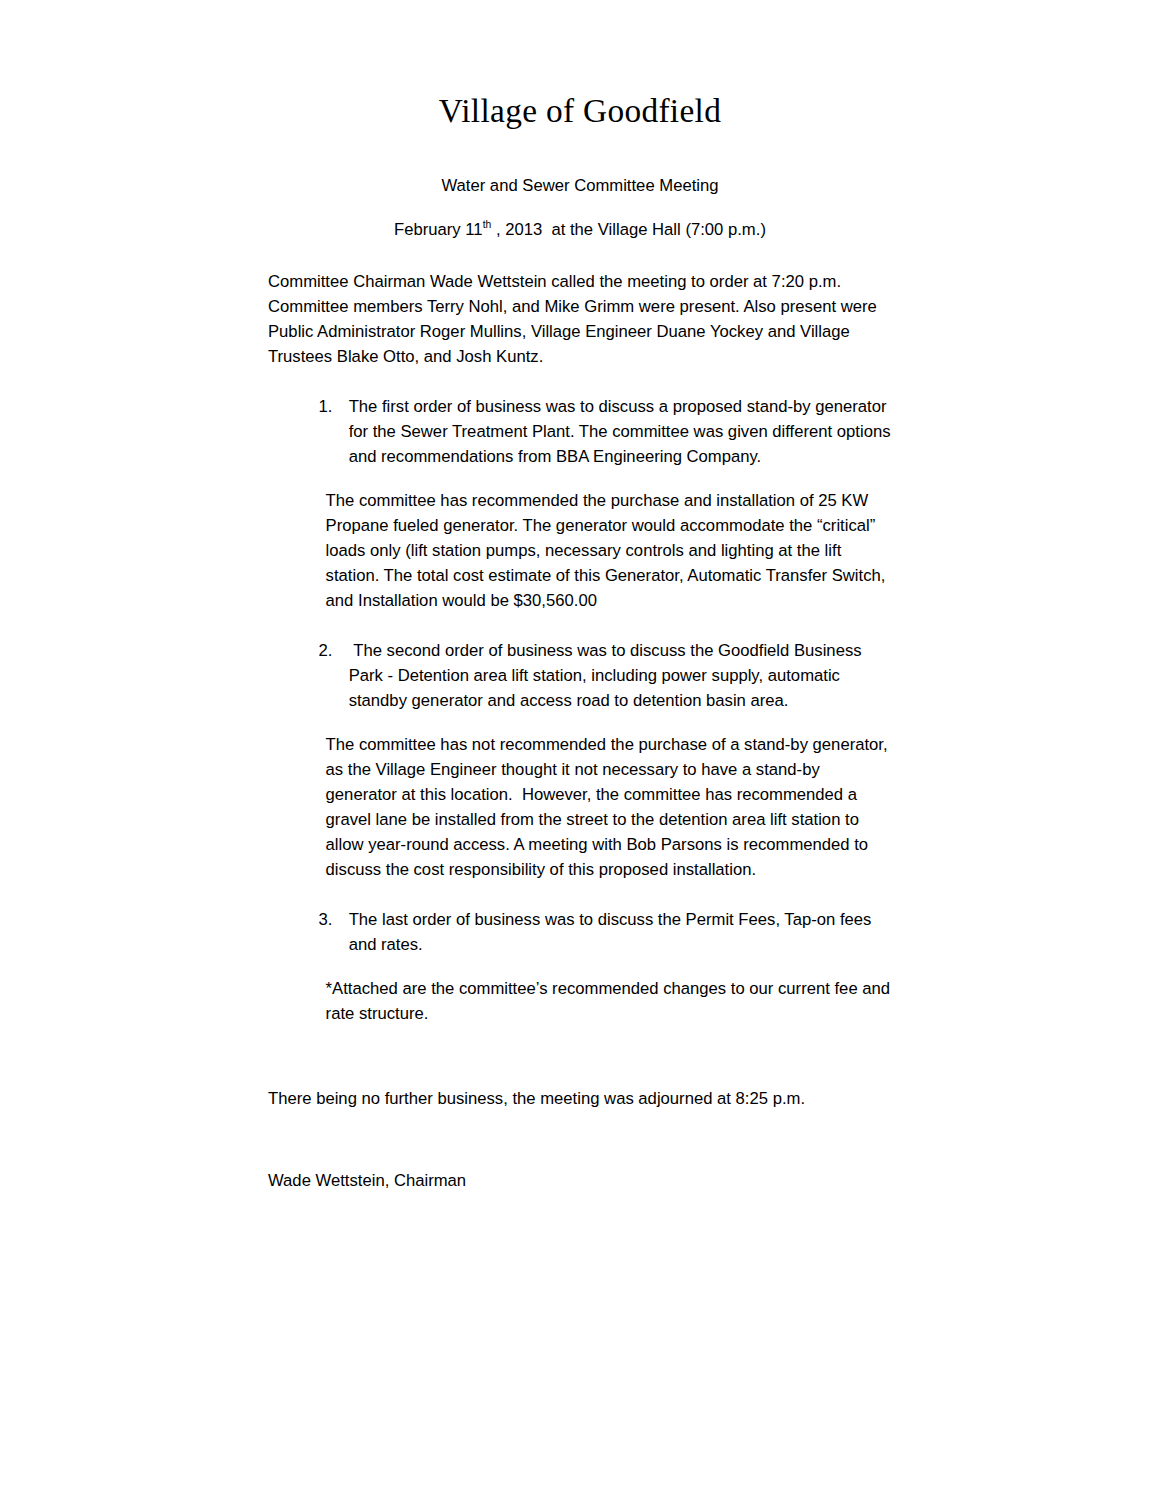Village of Goodfield
Water and Sewer Committee Meeting
February 11th , 2013 at the Village Hall (7:00 p.m.)
Committee Chairman Wade Wettstein called the meeting to order at 7:20 p.m. Committee members Terry Nohl, and Mike Grimm were present. Also present were Public Administrator Roger Mullins, Village Engineer Duane Yockey and Village Trustees Blake Otto, and Josh Kuntz.
The first order of business was to discuss a proposed stand-by generator for the Sewer Treatment Plant. The committee was given different options and recommendations from BBA Engineering Company.
The committee has recommended the purchase and installation of 25 KW Propane fueled generator. The generator would accommodate the “critical” loads only (lift station pumps, necessary controls and lighting at the lift station. The total cost estimate of this Generator, Automatic Transfer Switch, and Installation would be $30,560.00
The second order of business was to discuss the Goodfield Business Park - Detention area lift station, including power supply, automatic standby generator and access road to detention basin area.
The committee has not recommended the purchase of a stand-by generator, as the Village Engineer thought it not necessary to have a stand-by generator at this location. However, the committee has recommended a gravel lane be installed from the street to the detention area lift station to allow year-round access. A meeting with Bob Parsons is recommended to discuss the cost responsibility of this proposed installation.
The last order of business was to discuss the Permit Fees, Tap-on fees and rates.
*Attached are the committee’s recommended changes to our current fee and rate structure.
There being no further business, the meeting was adjourned at 8:25 p.m.
Wade Wettstein, Chairman